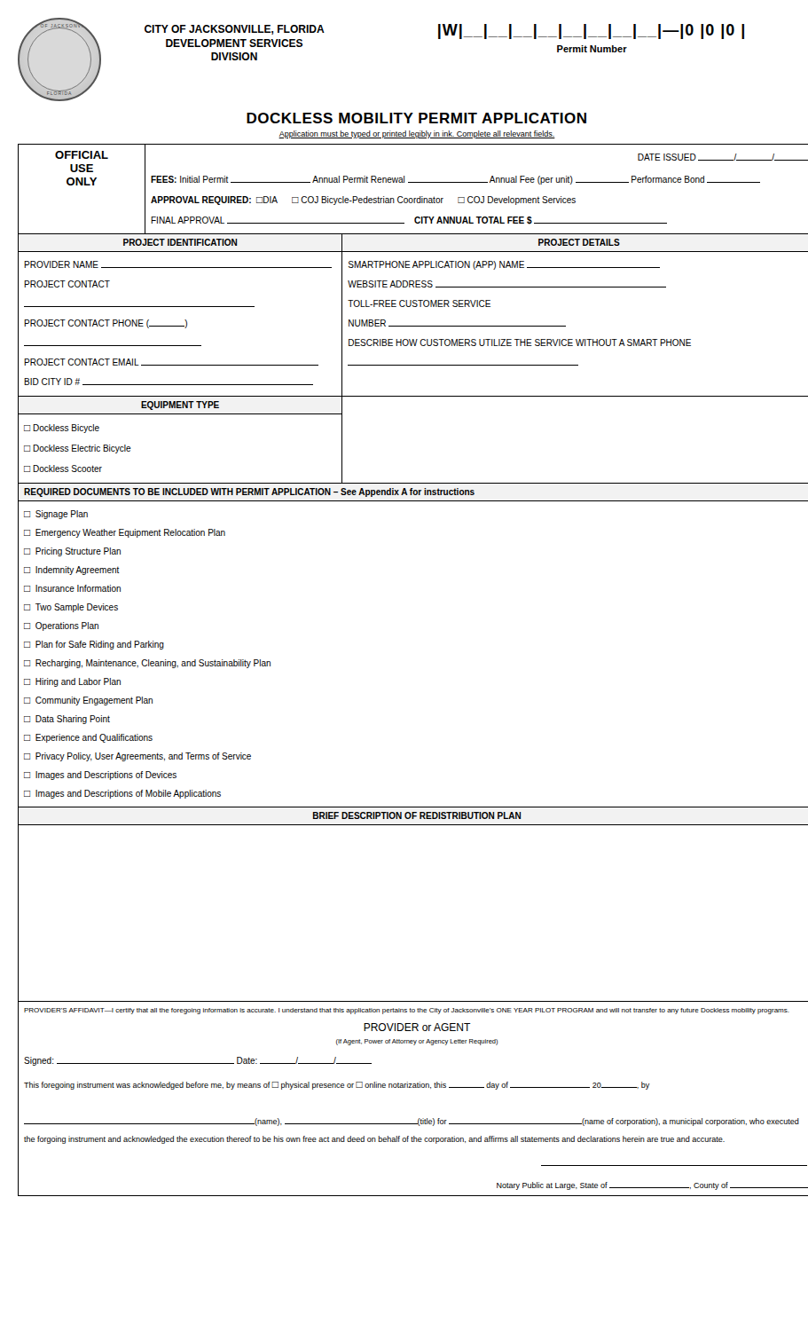CITY OF JACKSONVILLE
FLORIDA
CITY OF JACKSONVILLE, FLORIDA
DEVELOPMENT SERVICES
DIVISION
|W|__|__|__|__|__|__|__|__|—|0 |0 |0 |
Permit Number
DOCKLESS MOBILITY PERMIT APPLICATION
Application must be typed or printed legibly in ink. Complete all relevant fields.
| OFFICIAL USE ONLY | DATE ISSUED / / FEES: Initial Permit Annual Permit Renewal Annual Fee (per unit) Performance Bond APPROVAL REQUIRED: □ DIA □ COJ Bicycle-Pedestrian Coordinator □ COJ Development Services FINAL APPROVAL CITY ANNUAL TOTAL FEE $ |
| PROJECT IDENTIFICATION | PROJECT DETAILS |
| PROVIDER NAME PROJECT CONTACT PROJECT CONTACT PHONE ( ) PROJECT CONTACT EMAIL BID CITY ID # | SMARTPHONE APPLICATION (APP) NAME WEBSITE ADDRESS TOLL-FREE CUSTOMER SERVICE NUMBER DESCRIBE HOW CUSTOMERS UTILIZE THE SERVICE WITHOUT A SMART PHONE |
| EQUIPMENT TYPE | |
| □ Dockless Bicycle □ Dockless Electric Bicycle □ Dockless Scooter |
| REQUIRED DOCUMENTS TO BE INCLUDED WITH PERMIT APPLICATION – See Appendix A for instructions |
| □ Signage Plan □ Emergency Weather Equipment Relocation Plan □ Pricing Structure Plan □ Indemnity Agreement □ Insurance Information □ Two Sample Devices □ Operations Plan □ Plan for Safe Riding and Parking □ Recharging, Maintenance, Cleaning, and Sustainability Plan □ Hiring and Labor Plan □ Community Engagement Plan □ Data Sharing Point □ Experience and Qualifications □ Privacy Policy, User Agreements, and Terms of Service □ Images and Descriptions of Devices □ Images and Descriptions of Mobile Applications |
| BRIEF DESCRIPTION OF REDISTRIBUTION PLAN |
| PROVIDER'S AFFIDAVIT—I certify that all the foregoing information is accurate. I understand that this application pertains to the City of Jacksonville's ONE YEAR PILOT PROGRAM and will not transfer to any future Dockless mobility programs. PROVIDER or AGENT (If Agent, Power of Attorney or Agency Letter Required) Signed: Date: / / This foregoing instrument was acknowledged before me, by means of □ physical presence or □ online notarization, this day of 20 , by (name), (title) for (name of corporation), a municipal corporation, who executed the forgoing instrument and acknowledged the execution thereof to be his own free act and deed on behalf of the corporation, and affirms all statements and declarations herein are true and accurate. , Notary Public at Large, State of , County of |